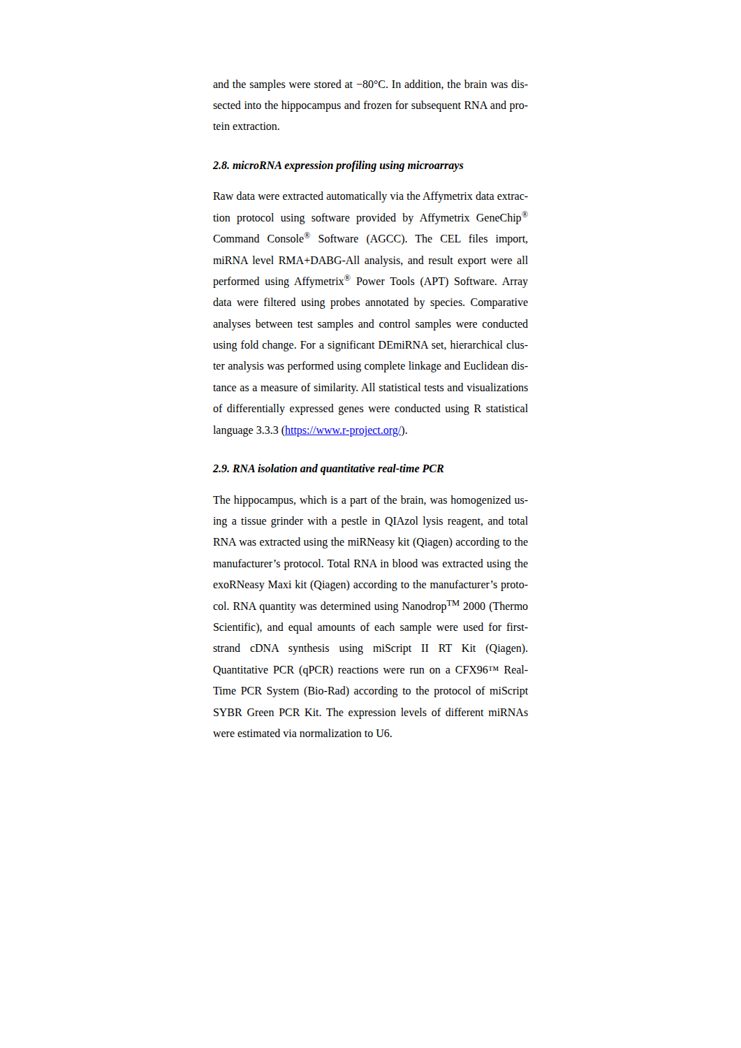and the samples were stored at −80°C. In addition, the brain was dissected into the hippocampus and frozen for subsequent RNA and protein extraction.
2.8. microRNA expression profiling using microarrays
Raw data were extracted automatically via the Affymetrix data extraction protocol using software provided by Affymetrix GeneChip® Command Console® Software (AGCC). The CEL files import, miRNA level RMA+DABG-All analysis, and result export were all performed using Affymetrix® Power Tools (APT) Software. Array data were filtered using probes annotated by species. Comparative analyses between test samples and control samples were conducted using fold change. For a significant DEmiRNA set, hierarchical cluster analysis was performed using complete linkage and Euclidean distance as a measure of similarity. All statistical tests and visualizations of differentially expressed genes were conducted using R statistical language 3.3.3 (https://www.r-project.org/).
2.9. RNA isolation and quantitative real-time PCR
The hippocampus, which is a part of the brain, was homogenized using a tissue grinder with a pestle in QIAzol lysis reagent, and total RNA was extracted using the miRNeasy kit (Qiagen) according to the manufacturer’s protocol. Total RNA in blood was extracted using the exoRNeasy Maxi kit (Qiagen) according to the manufacturer’s protocol. RNA quantity was determined using NanodropTM 2000 (Thermo Scientific), and equal amounts of each sample were used for first-strand cDNA synthesis using miScript II RT Kit (Qiagen). Quantitative PCR (qPCR) reactions were run on a CFX96™ Real-Time PCR System (Bio-Rad) according to the protocol of miScript SYBR Green PCR Kit. The expression levels of different miRNAs were estimated via normalization to U6.